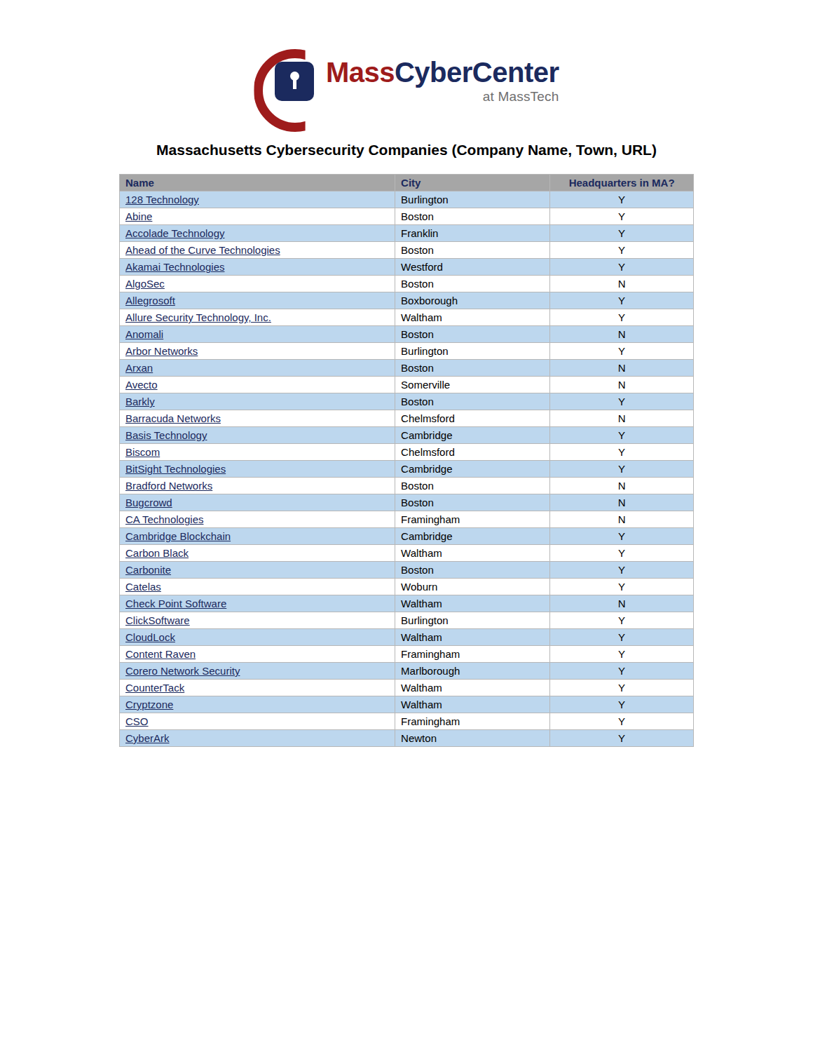Mass Cyber Center
at MassTech
Massachusetts Cybersecurity Companies (Company Name, Town, URL)
| Name | City | Headquarters in MA? |
| --- | --- | --- |
| 128 Technology | Burlington | Y |
| Abine | Boston | Y |
| Accolade Technology | Franklin | Y |
| Ahead of the Curve Technologies | Boston | Y |
| Akamai Technologies | Westford | Y |
| AlgoSec | Boston | N |
| Allegrosoft | Boxborough | Y |
| Allure Security Technology, Inc. | Waltham | Y |
| Anomali | Boston | N |
| Arbor Networks | Burlington | Y |
| Arxan | Boston | N |
| Avecto | Somerville | N |
| Barkly | Boston | Y |
| Barracuda Networks | Chelmsford | N |
| Basis Technology | Cambridge | Y |
| Biscom | Chelmsford | Y |
| BitSight Technologies | Cambridge | Y |
| Bradford Networks | Boston | N |
| Bugcrowd | Boston | N |
| CA Technologies | Framingham | N |
| Cambridge Blockchain | Cambridge | Y |
| Carbon Black | Waltham | Y |
| Carbonite | Boston | Y |
| Catelas | Woburn | Y |
| Check Point Software | Waltham | N |
| ClickSoftware | Burlington | Y |
| CloudLock | Waltham | Y |
| Content Raven | Framingham | Y |
| Corero Network Security | Marlborough | Y |
| CounterTack | Waltham | Y |
| Cryptzone | Waltham | Y |
| CSO | Framingham | Y |
| CyberArk | Newton | Y |